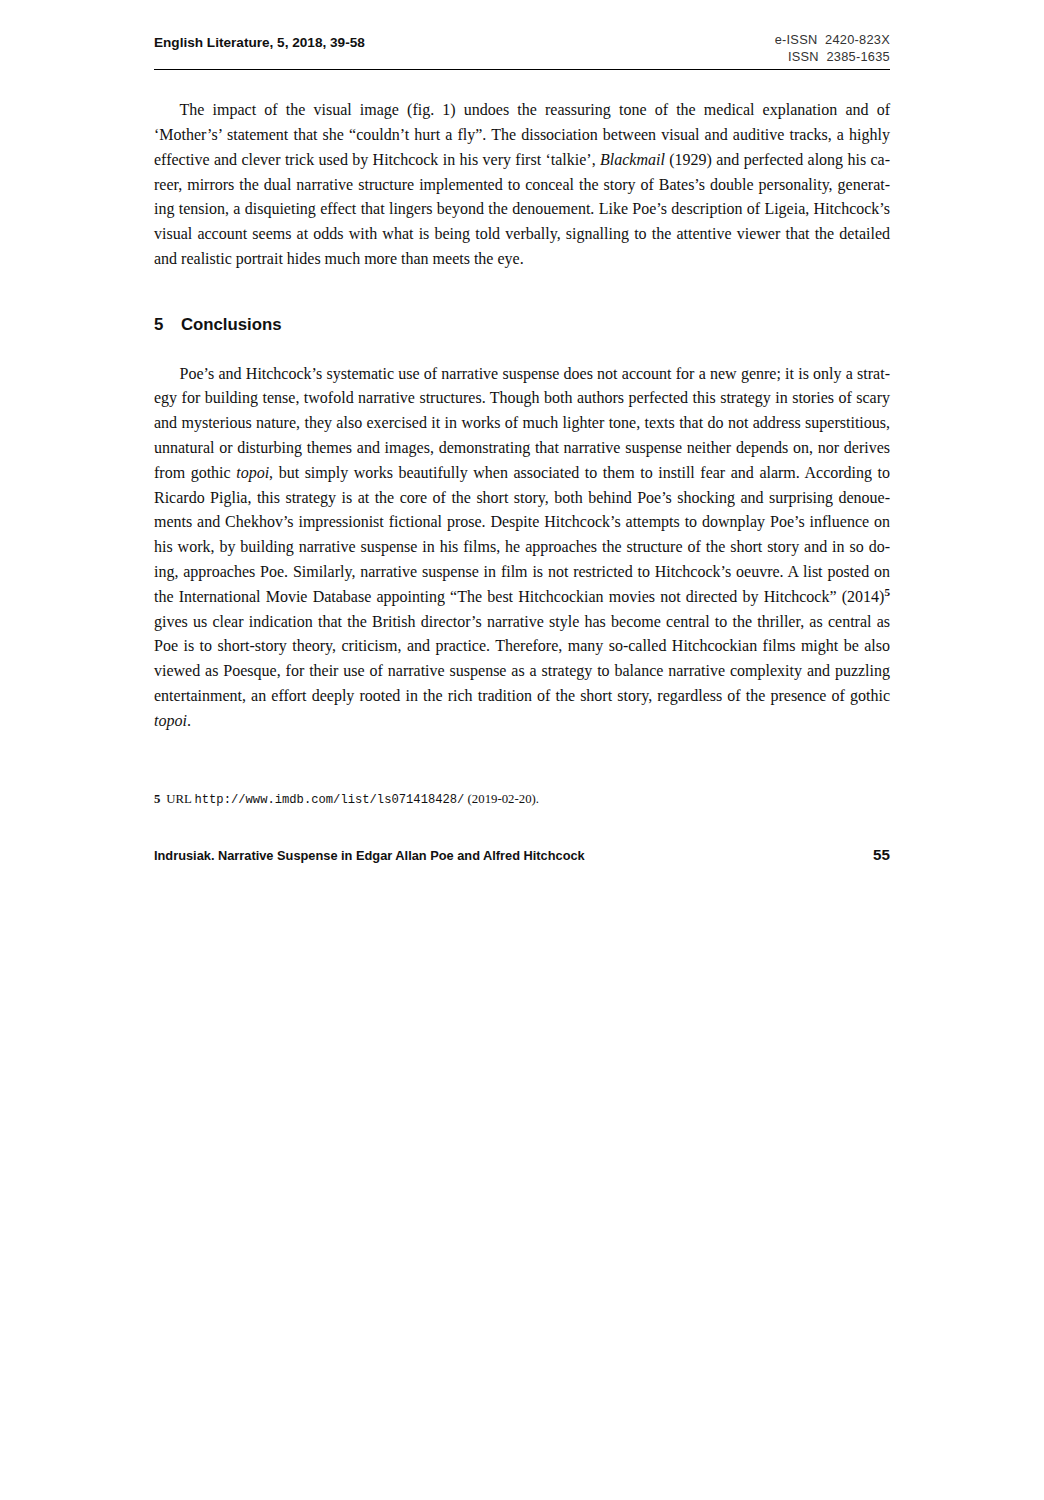English Literature, 5, 2018, 39-58
e-ISSN 2420-823X
ISSN 2385-1635
The impact of the visual image (fig. 1) undoes the reassuring tone of the medical explanation and of ‘Mother’s’ statement that she “couldn’t hurt a fly”. The dissociation between visual and auditive tracks, a highly effective and clever trick used by Hitchcock in his very first ‘talkie’, Blackmail (1929) and perfected along his career, mirrors the dual narrative structure implemented to conceal the story of Bates’s double personality, generating tension, a disquieting effect that lingers beyond the denouement. Like Poe’s description of Ligeia, Hitchcock’s visual account seems at odds with what is being told verbally, signalling to the attentive viewer that the detailed and realistic portrait hides much more than meets the eye.
5 Conclusions
Poe’s and Hitchcock’s systematic use of narrative suspense does not account for a new genre; it is only a strategy for building tense, twofold narrative structures. Though both authors perfected this strategy in stories of scary and mysterious nature, they also exercised it in works of much lighter tone, texts that do not address superstitious, unnatural or disturbing themes and images, demonstrating that narrative suspense neither depends on, nor derives from gothic topoi, but simply works beautifully when associated to them to instill fear and alarm. According to Ricardo Piglia, this strategy is at the core of the short story, both behind Poe’s shocking and surprising denouements and Chekhov’s impressionist fictional prose. Despite Hitchcock’s attempts to downplay Poe’s influence on his work, by building narrative suspense in his films, he approaches the structure of the short story and in so doing, approaches Poe. Similarly, narrative suspense in film is not restricted to Hitchcock’s oeuvre. A list posted on the International Movie Database appointing “The best Hitchcockian movies not directed by Hitchcock” (2014)5 gives us clear indication that the British director’s narrative style has become central to the thriller, as central as Poe is to short-story theory, criticism, and practice. Therefore, many so-called Hitchcockian films might be also viewed as Poesque, for their use of narrative suspense as a strategy to balance narrative complexity and puzzling entertainment, an effort deeply rooted in the rich tradition of the short story, regardless of the presence of gothic topoi.
5 URL http://www.imdb.com/list/ls071418428/ (2019-02-20).
Indrusiak. Narrative Suspense in Edgar Allan Poe and Alfred Hitchcock 55